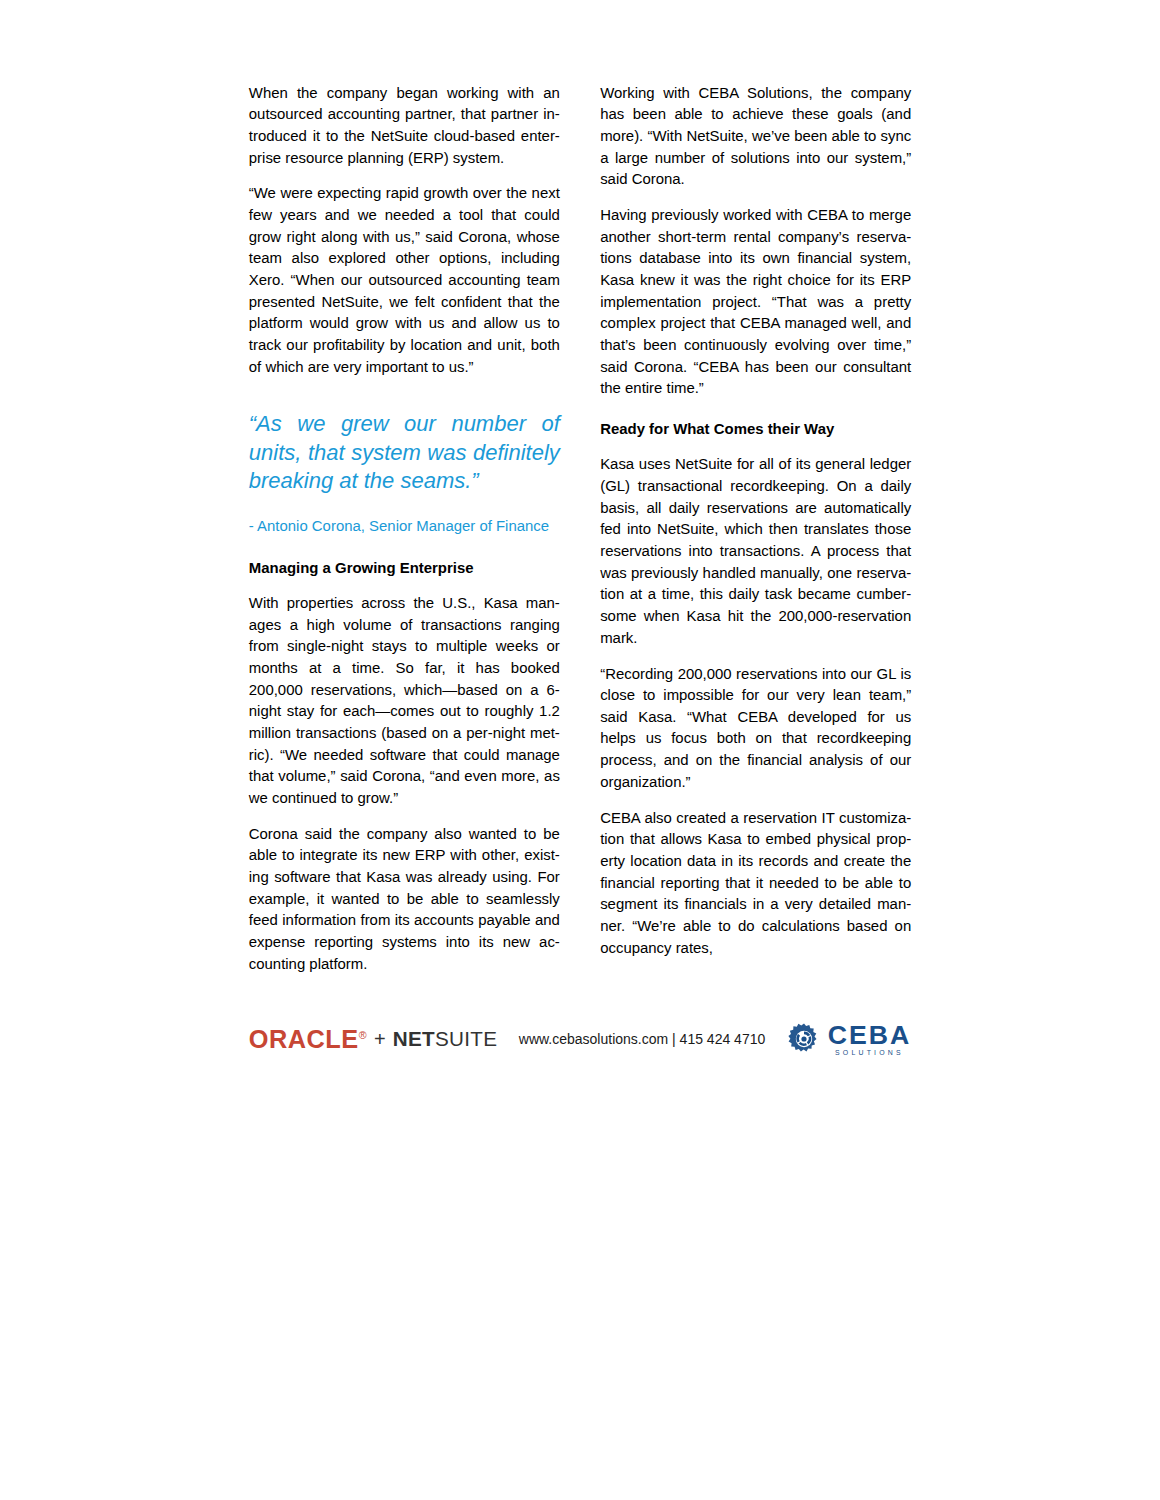When the company began working with an outsourced accounting partner, that partner introduced it to the NetSuite cloud-based enterprise resource planning (ERP) system.
“We were expecting rapid growth over the next few years and we needed a tool that could grow right along with us,” said Corona, whose team also explored other options, including Xero. “When our outsourced accounting team presented NetSuite, we felt confident that the platform would grow with us and allow us to track our profitability by location and unit, both of which are very important to us.”
“As we grew our number of units, that system was definitely breaking at the seams.”
- Antonio Corona, Senior Manager of Finance
Managing a Growing Enterprise
With properties across the U.S., Kasa manages a high volume of transactions ranging from single-night stays to multiple weeks or months at a time. So far, it has booked 200,000 reservations, which—based on a 6-night stay for each—comes out to roughly 1.2 million transactions (based on a per-night metric). “We needed software that could manage that volume,” said Corona, “and even more, as we continued to grow.”
Corona said the company also wanted to be able to integrate its new ERP with other, existing software that Kasa was already using. For example, it wanted to be able to seamlessly feed information from its accounts payable and expense reporting systems into its new accounting platform.
Working with CEBA Solutions, the company has been able to achieve these goals (and more). “With NetSuite, we’ve been able to sync a large number of solutions into our system,” said Corona.
Having previously worked with CEBA to merge another short-term rental company’s reservations database into its own financial system, Kasa knew it was the right choice for its ERP implementation project. “That was a pretty complex project that CEBA managed well, and that’s been continuously evolving over time,” said Corona. “CEBA has been our consultant the entire time.”
Ready for What Comes their Way
Kasa uses NetSuite for all of its general ledger (GL) transactional recordkeeping. On a daily basis, all daily reservations are automatically fed into NetSuite, which then translates those reservations into transactions. A process that was previously handled manually, one reservation at a time, this daily task became cumbersome when Kasa hit the 200,000-reservation mark.
“Recording 200,000 reservations into our GL is close to impossible for our very lean team,” said Kasa. “What CEBA developed for us helps us focus both on that recordkeeping process, and on the financial analysis of our organization.”
CEBA also created a reservation IT customization that allows Kasa to embed physical property location data in its records and create the financial reporting that it needed to be able to segment its financials in a very detailed manner. “We’re able to do calculations based on occupancy rates,
ORACLE® + NET SUITE
www.cebasolutions.com | 415 424 4710
CEBA SOLUTIONS